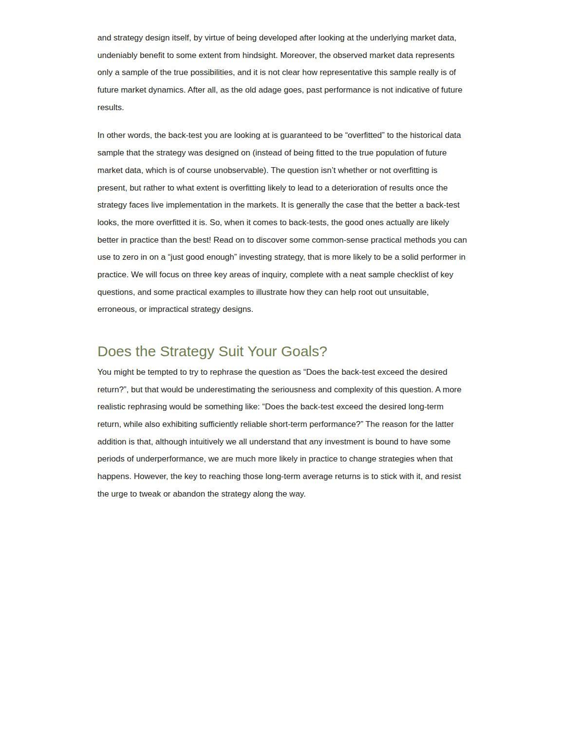and strategy design itself, by virtue of being developed after looking at the underlying market data, undeniably benefit to some extent from hindsight. Moreover, the observed market data represents only a sample of the true possibilities, and it is not clear how representative this sample really is of future market dynamics. After all, as the old adage goes, past performance is not indicative of future results.
In other words, the back-test you are looking at is guaranteed to be “overfitted” to the historical data sample that the strategy was designed on (instead of being fitted to the true population of future market data, which is of course unobservable). The question isn’t whether or not overfitting is present, but rather to what extent is overfitting likely to lead to a deterioration of results once the strategy faces live implementation in the markets. It is generally the case that the better a back-test looks, the more overfitted it is. So, when it comes to back-tests, the good ones actually are likely better in practice than the best! Read on to discover some common-sense practical methods you can use to zero in on a “just good enough” investing strategy, that is more likely to be a solid performer in practice. We will focus on three key areas of inquiry, complete with a neat sample checklist of key questions, and some practical examples to illustrate how they can help root out unsuitable, erroneous, or impractical strategy designs.
Does the Strategy Suit Your Goals?
You might be tempted to try to rephrase the question as “Does the back-test exceed the desired return?”, but that would be underestimating the seriousness and complexity of this question. A more realistic rephrasing would be something like: “Does the back-test exceed the desired long-term return, while also exhibiting sufficiently reliable short-term performance?” The reason for the latter addition is that, although intuitively we all understand that any investment is bound to have some periods of underperformance, we are much more likely in practice to change strategies when that happens. However, the key to reaching those long-term average returns is to stick with it, and resist the urge to tweak or abandon the strategy along the way.